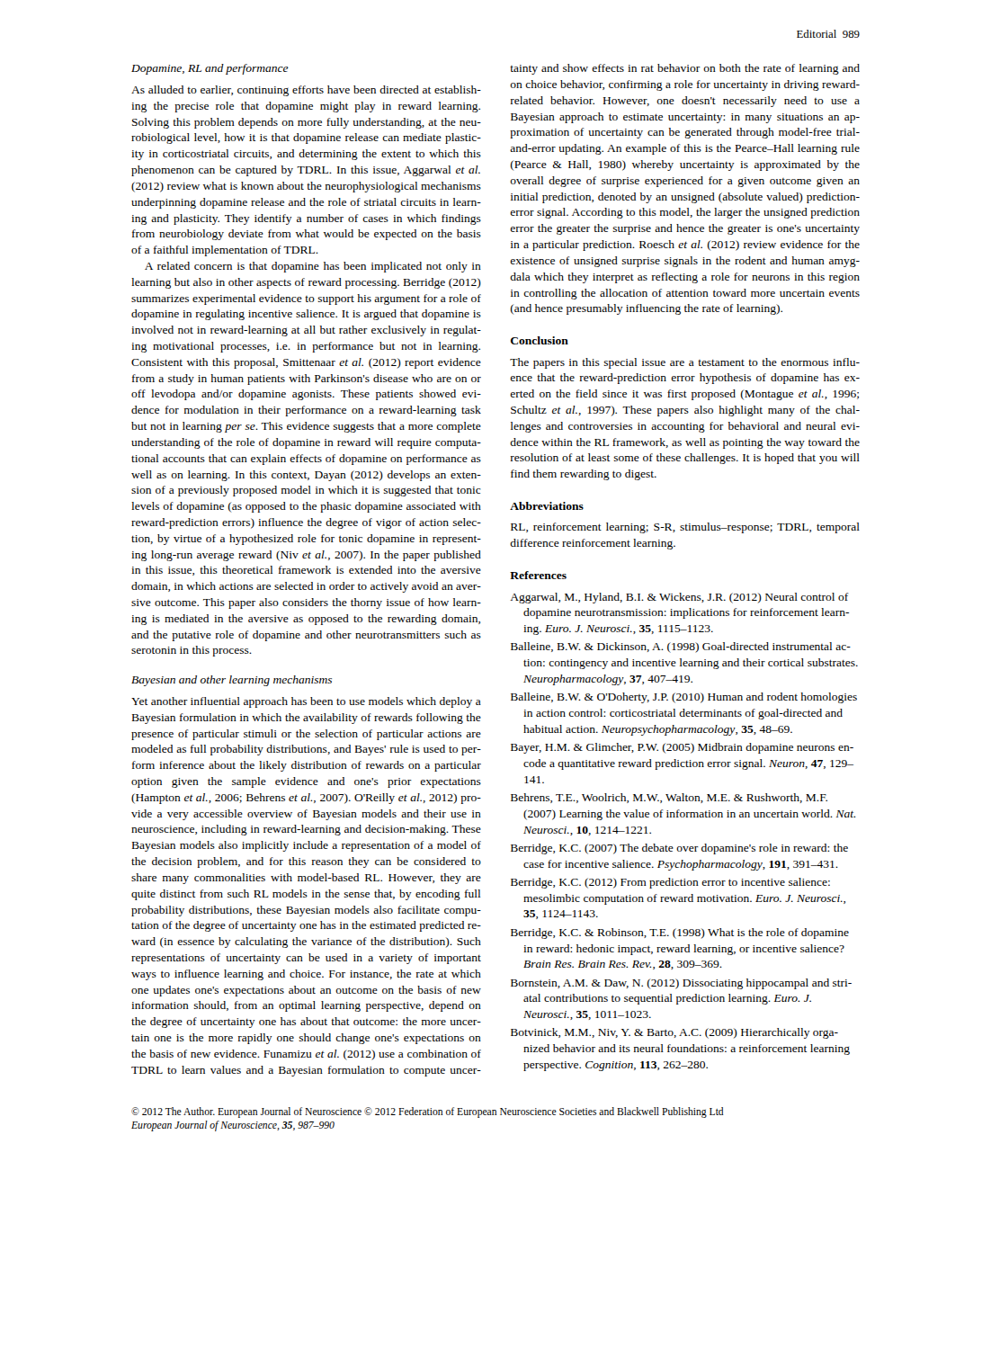Editorial 989
Dopamine, RL and performance
As alluded to earlier, continuing efforts have been directed at establishing the precise role that dopamine might play in reward learning. Solving this problem depends on more fully understanding, at the neurobiological level, how it is that dopamine release can mediate plasticity in corticostriatal circuits, and determining the extent to which this phenomenon can be captured by TDRL. In this issue, Aggarwal et al. (2012) review what is known about the neurophysiological mechanisms underpinning dopamine release and the role of striatal circuits in learning and plasticity. They identify a number of cases in which findings from neurobiology deviate from what would be expected on the basis of a faithful implementation of TDRL.
A related concern is that dopamine has been implicated not only in learning but also in other aspects of reward processing. Berridge (2012) summarizes experimental evidence to support his argument for a role of dopamine in regulating incentive salience. It is argued that dopamine is involved not in reward-learning at all but rather exclusively in regulating motivational processes, i.e. in performance but not in learning. Consistent with this proposal, Smittenaar et al. (2012) report evidence from a study in human patients with Parkinson's disease who are on or off levodopa and/or dopamine agonists. These patients showed evidence for modulation in their performance on a reward-learning task but not in learning per se. This evidence suggests that a more complete understanding of the role of dopamine in reward will require computational accounts that can explain effects of dopamine on performance as well as on learning. In this context, Dayan (2012) develops an extension of a previously proposed model in which it is suggested that tonic levels of dopamine (as opposed to the phasic dopamine associated with reward-prediction errors) influence the degree of vigor of action selection, by virtue of a hypothesized role for tonic dopamine in representing long-run average reward (Niv et al., 2007). In the paper published in this issue, this theoretical framework is extended into the aversive domain, in which actions are selected in order to actively avoid an aversive outcome. This paper also considers the thorny issue of how learning is mediated in the aversive as opposed to the rewarding domain, and the putative role of dopamine and other neurotransmitters such as serotonin in this process.
Bayesian and other learning mechanisms
Yet another influential approach has been to use models which deploy a Bayesian formulation in which the availability of rewards following the presence of particular stimuli or the selection of particular actions are modeled as full probability distributions, and Bayes' rule is used to perform inference about the likely distribution of rewards on a particular option given the sample evidence and one's prior expectations (Hampton et al., 2006; Behrens et al., 2007). O'Reilly et al., 2012) provide a very accessible overview of Bayesian models and their use in neuroscience, including in reward-learning and decision-making. These Bayesian models also implicitly include a representation of a model of the decision problem, and for this reason they can be considered to share many commonalities with model-based RL. However, they are quite distinct from such RL models in the sense that, by encoding full probability distributions, these Bayesian models also facilitate computation of the degree of uncertainty one has in the estimated predicted reward (in essence by calculating the variance of the distribution). Such representations of uncertainty can be used in a variety of important ways to influence learning and choice. For instance, the rate at which one updates one's expectations about an outcome on the basis of new information should, from an optimal learning perspective, depend on the degree of uncertainty one has about that outcome: the more uncertain one is the more rapidly one should change one's expectations on the basis of new evidence. Funamizu et al. (2012) use a combination of TDRL to learn values and a Bayesian formulation to compute uncertainty and show effects in rat behavior on both the rate of learning and on choice behavior, confirming a role for uncertainty in driving reward-related behavior. However, one doesn't necessarily need to use a Bayesian approach to estimate uncertainty: in many situations an approximation of uncertainty can be generated through model-free trial-and-error updating. An example of this is the Pearce–Hall learning rule (Pearce & Hall, 1980) whereby uncertainty is approximated by the overall degree of surprise experienced for a given outcome given an initial prediction, denoted by an unsigned (absolute valued) prediction-error signal. According to this model, the larger the unsigned prediction error the greater the surprise and hence the greater is one's uncertainty in a particular prediction. Roesch et al. (2012) review evidence for the existence of unsigned surprise signals in the rodent and human amygdala which they interpret as reflecting a role for neurons in this region in controlling the allocation of attention toward more uncertain events (and hence presumably influencing the rate of learning).
Conclusion
The papers in this special issue are a testament to the enormous influence that the reward-prediction error hypothesis of dopamine has exerted on the field since it was first proposed (Montague et al., 1996; Schultz et al., 1997). These papers also highlight many of the challenges and controversies in accounting for behavioral and neural evidence within the RL framework, as well as pointing the way toward the resolution of at least some of these challenges. It is hoped that you will find them rewarding to digest.
Abbreviations
RL, reinforcement learning; S-R, stimulus–response; TDRL, temporal difference reinforcement learning.
References
Aggarwal, M., Hyland, B.I. & Wickens, J.R. (2012) Neural control of dopamine neurotransmission: implications for reinforcement learning. Euro. J. Neurosci., 35, 1115–1123.
Balleine, B.W. & Dickinson, A. (1998) Goal-directed instrumental action: contingency and incentive learning and their cortical substrates. Neuropharmacology, 37, 407–419.
Balleine, B.W. & O'Doherty, J.P. (2010) Human and rodent homologies in action control: corticostriatal determinants of goal-directed and habitual action. Neuropsychopharmacology, 35, 48–69.
Bayer, H.M. & Glimcher, P.W. (2005) Midbrain dopamine neurons encode a quantitative reward prediction error signal. Neuron, 47, 129–141.
Behrens, T.E., Woolrich, M.W., Walton, M.E. & Rushworth, M.F. (2007) Learning the value of information in an uncertain world. Nat. Neurosci., 10, 1214–1221.
Berridge, K.C. (2007) The debate over dopamine's role in reward: the case for incentive salience. Psychopharmacology, 191, 391–431.
Berridge, K.C. (2012) From prediction error to incentive salience: mesolimbic computation of reward motivation. Euro. J. Neurosci., 35, 1124–1143.
Berridge, K.C. & Robinson, T.E. (1998) What is the role of dopamine in reward: hedonic impact, reward learning, or incentive salience? Brain Res. Brain Res. Rev., 28, 309–369.
Bornstein, A.M. & Daw, N. (2012) Dissociating hippocampal and striatal contributions to sequential prediction learning. Euro. J. Neurosci., 35, 1011–1023.
Botvinick, M.M., Niv, Y. & Barto, A.C. (2009) Hierarchically organized behavior and its neural foundations: a reinforcement learning perspective. Cognition, 113, 262–280.
© 2012 The Author. European Journal of Neuroscience © 2012 Federation of European Neuroscience Societies and Blackwell Publishing Ltd
European Journal of Neuroscience, 35, 987–990